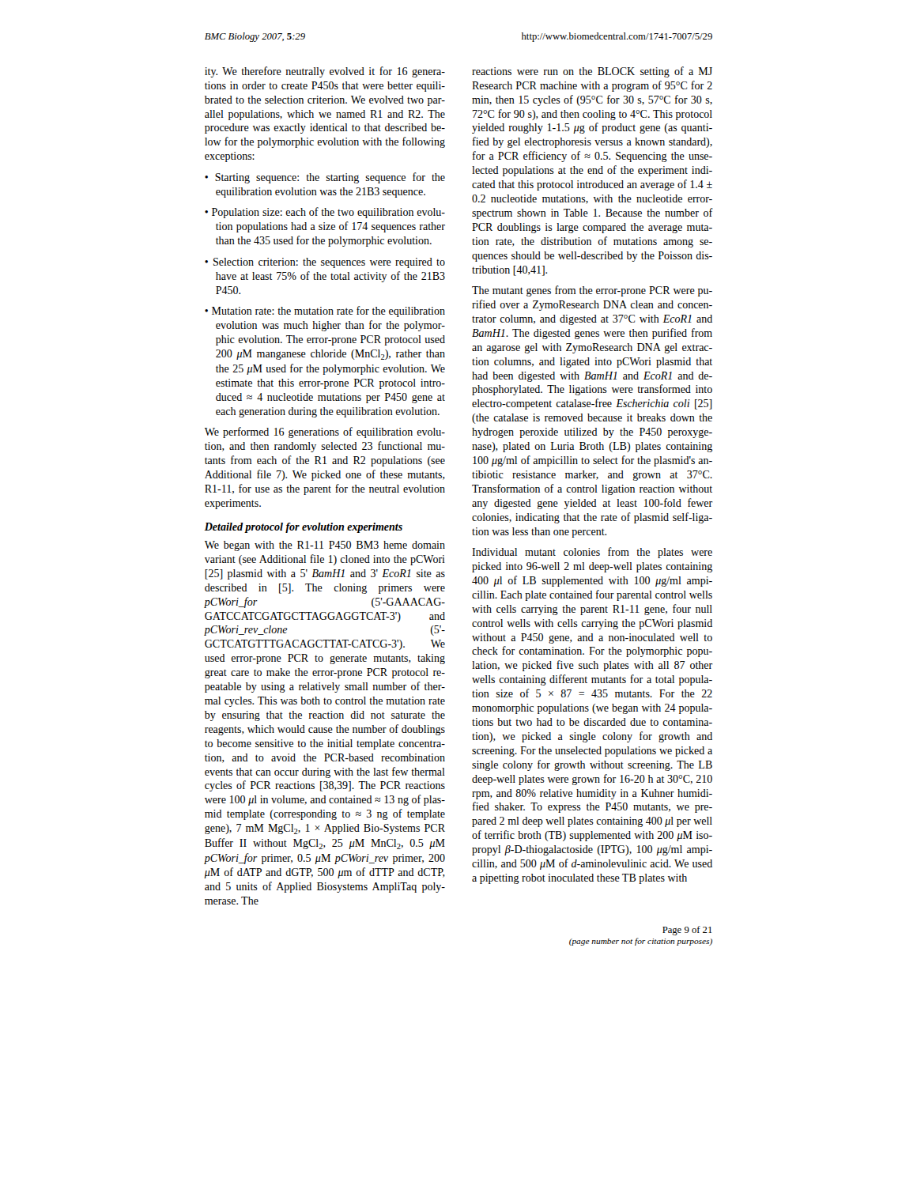BMC Biology 2007, 5:29
http://www.biomedcentral.com/1741-7007/5/29
ity. We therefore neutrally evolved it for 16 generations in order to create P450s that were better equilibrated to the selection criterion. We evolved two parallel populations, which we named R1 and R2. The procedure was exactly identical to that described below for the polymorphic evolution with the following exceptions:
Starting sequence: the starting sequence for the equilibration evolution was the 21B3 sequence.
Population size: each of the two equilibration evolution populations had a size of 174 sequences rather than the 435 used for the polymorphic evolution.
Selection criterion: the sequences were required to have at least 75% of the total activity of the 21B3 P450.
Mutation rate: the mutation rate for the equilibration evolution was much higher than for the polymorphic evolution. The error-prone PCR protocol used 200 μ M manganese chloride (MnCl2), rather than the 25 μ M used for the polymorphic evolution. We estimate that this error-prone PCR protocol introduced ≈ 4 nucleotide mutations per P450 gene at each generation during the equilibration evolution.
We performed 16 generations of equilibration evolution, and then randomly selected 23 functional mutants from each of the R1 and R2 populations (see Additional file 7). We picked one of these mutants, R1-11, for use as the parent for the neutral evolution experiments.
Detailed protocol for evolution experiments
We began with the R1-11 P450 BM3 heme domain variant (see Additional file 1) cloned into the pCWori [25] plasmid with a 5' BamH1 and 3' EcoR1 site as described in [5]. The cloning primers were pCWori_for (5'-GAAACAG-GATCCATCGATGCTTAGGAGGTCAT-3') and pCWori_rev_clone (5'-GCTCATGTTTGACAGCTTAT-CATCG-3'). We used error-prone PCR to generate mutants, taking great care to make the error-prone PCR protocol repeatable by using a relatively small number of thermal cycles. This was both to control the mutation rate by ensuring that the reaction did not saturate the reagents, which would cause the number of doublings to become sensitive to the initial template concentration, and to avoid the PCR-based recombination events that can occur during with the last few thermal cycles of PCR reactions [38,39]. The PCR reactions were 100 μl in volume, and contained ≈ 13 ng of plasmid template (corresponding to ≈ 3 ng of template gene), 7 mM MgCl2, 1 × Applied Bio-Systems PCR Buffer II without MgCl2, 25 μ M MnCl2, 0.5 μ M pCWori_for primer, 0.5 μ M pCWori_rev primer, 200 μ M of dATP and dGTP, 500 μm of dTTP and dCTP, and 5 units of Applied Biosystems AmpliTaq polymerase. The
reactions were run on the BLOCK setting of a MJ Research PCR machine with a program of 95°C for 2 min, then 15 cycles of (95°C for 30 s, 57°C for 30 s, 72°C for 90 s), and then cooling to 4°C. This protocol yielded roughly 1-1.5 μg of product gene (as quantified by gel electrophoresis versus a known standard), for a PCR efficiency of ≈ 0.5. Sequencing the unselected populations at the end of the experiment indicated that this protocol introduced an average of 1.4 ± 0.2 nucleotide mutations, with the nucleotide error-spectrum shown in Table 1. Because the number of PCR doublings is large compared the average mutation rate, the distribution of mutations among sequences should be well-described by the Poisson distribution [40,41].
The mutant genes from the error-prone PCR were purified over a ZymoResearch DNA clean and concentrator column, and digested at 37°C with EcoR1 and BamH1. The digested genes were then purified from an agarose gel with ZymoResearch DNA gel extraction columns, and ligated into pCWori plasmid that had been digested with BamH1 and EcoR1 and dephosphorylated. The ligations were transformed into electro-competent catalase-free Escherichia coli [25] (the catalase is removed because it breaks down the hydrogen peroxide utilized by the P450 peroxygenase), plated on Luria Broth (LB) plates containing 100 μg/ml of ampicillin to select for the plasmid's antibiotic resistance marker, and grown at 37°C. Transformation of a control ligation reaction without any digested gene yielded at least 100-fold fewer colonies, indicating that the rate of plasmid self-ligation was less than one percent.
Individual mutant colonies from the plates were picked into 96-well 2 ml deep-well plates containing 400 μl of LB supplemented with 100 μg/ml ampicillin. Each plate contained four parental control wells with cells carrying the parent R1-11 gene, four null control wells with cells carrying the pCWori plasmid without a P450 gene, and a non-inoculated well to check for contamination. For the polymorphic population, we picked five such plates with all 87 other wells containing different mutants for a total population size of 5 × 87 = 435 mutants. For the 22 monomorphic populations (we began with 24 populations but two had to be discarded due to contamination), we picked a single colony for growth and screening. For the unselected populations we picked a single colony for growth without screening. The LB deep-well plates were grown for 16-20 h at 30°C, 210 rpm, and 80% relative humidity in a Kuhner humidified shaker. To express the P450 mutants, we prepared 2 ml deep well plates containing 400 μl per well of terrific broth (TB) supplemented with 200 μ M isopropyl β-D-thiogalactoside (IPTG), 100 μg/ml ampicillin, and 500 μ M of d-aminolevulinic acid. We used a pipetting robot inoculated these TB plates with
Page 9 of 21
(page number not for citation purposes)